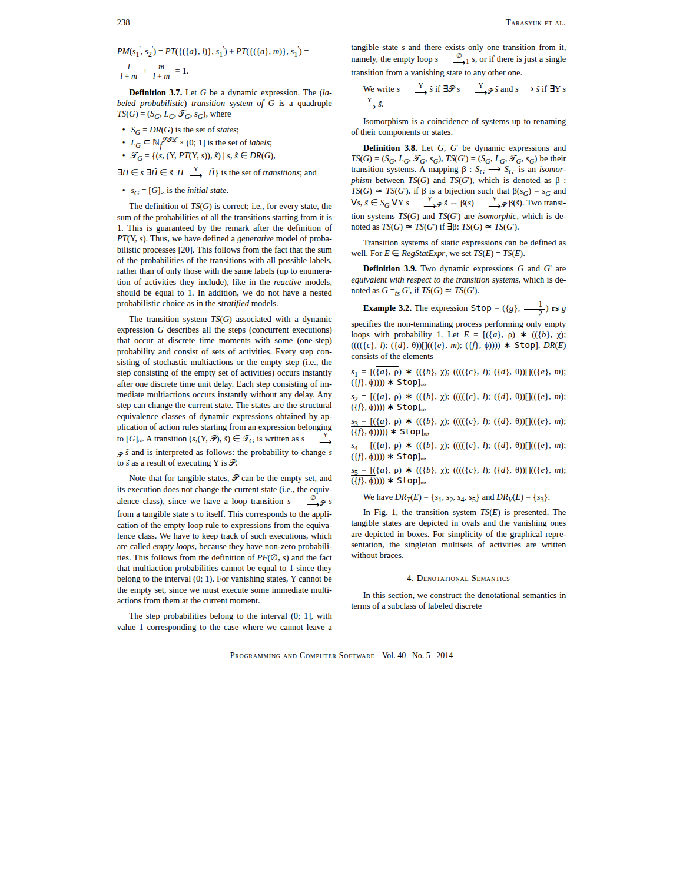238 Tarasyuk et al.
PM(s1', s2') = PT({({a}, l)}, s1') + PT({({a}, m)}, s1') =
ll + m + ml + m = 1.
Definition 3.7. Let G be a dynamic expression. The (labeled probabilistic) transition system of G is a quadruple TS(G) = (SG, LG, 𝒯G, sG), where
SG = DR(G) is the set of states;
LG ⊆ ℕf𝒮ℐℒ × (0; 1] is the set of labels;
𝒯G = {(s, (Υ, PT(Υ, s)), s̃) | s, s̃ ∈ DR(G),
∃H ∈ s ∃H̃ ∈ s̃ H Υ⟶ H̃} is the set of transitions; and
sG = [G]≈ is the initial state.
The definition of TS(G) is correct; i.e., for every state, the sum of the probabilities of all the transitions starting from it is 1. This is guaranteed by the remark after the definition of PT(Υ, s). Thus, we have defined a generative model of probabilistic processes [20]. This follows from the fact that the sum of the probabilities of the transitions with all possible labels, rather than of only those with the same labels (up to enumeration of activities they include), like in the reactive models, should be equal to 1. In addition, we do not have a nested probabilistic choice as in the stratified models.
The transition system TS(G) associated with a dynamic expression G describes all the steps (concurrent executions) that occur at discrete time moments with some (one-step) probability and consist of sets of activities. Every step consisting of stochastic multiactions or the empty step (i.e., the step consisting of the empty set of activities) occurs instantly after one discrete time unit delay. Each step consisting of immediate multiactions occurs instantly without any delay. Any step can change the current state. The states are the structural equivalence classes of dynamic expressions obtained by application of action rules starting from an expression belonging to [G]≈. A transition (s,(Υ, 𝒫), s̃) ∈ 𝒯G is written as s Υ⟶𝒫 s̃ and is interpreted as follows: the probability to change s to s̃ as a result of executing Υ is 𝒫.
Note that for tangible states, 𝒫 can be the empty set, and its execution does not change the current state (i.e., the equivalence class), since we have a loop transition s ∅⟶𝒫 s from a tangible state s to itself. This corresponds to the application of the empty loop rule to expressions from the equivalence class. We have to keep track of such executions, which are called empty loops, because they have non-zero probabilities. This follows from the definition of PF(∅, s) and the fact that multiaction probabilities cannot be equal to 1 since they belong to the interval (0; 1). For vanishing states, Υ cannot be the empty set, since we must execute some immediate multiactions from them at the current moment.
The step probabilities belong to the interval (0; 1], with value 1 corresponding to the case where we cannot leave a tangible state s and there exists only one transition from it, namely, the empty loop s ∅⟶1 s, or if there is just a single transition from a vanishing state to any other one.
We write s Υ⟶ s̃ if ∃𝒫 s Υ⟶𝒫 s̃ and s ⟶ s̃ if ∃Υ s Υ⟶ s̃.
Isomorphism is a coincidence of systems up to renaming of their components or states.
Definition 3.8. Let G, G' be dynamic expressions and TS(G) = (SG, LG, 𝒯G, sG), TS(G') = (SG, LG, 𝒯G, sG) be their transition systems. A mapping β : SG ⟶ SG' is an isomorphism between TS(G) and TS(G'), which is denoted as β : TS(G) ≃ TS(G'), if β is a bijection such that β(sG) = sG and ∀s, s̃ ∈ SG ∀Υ s Υ⟶𝒫 s̃ ⇔ β(s) Υ⟶𝒫 β(s̃). Two transition systems TS(G) and TS(G') are isomorphic, which is denoted as TS(G) ≃ TS(G') if ∃β: TS(G) ≃ TS(G').
Transition systems of static expressions can be defined as well. For E ∈ RegStatExpr, we set TS(E) = TS(E).
Definition 3.9. Two dynamic expressions G and G' are equivalent with respect to the transition systems, which is denoted as G =ts G', if TS(G) ≃ TS(G').
Example 3.2. The expression Stop = ({g}, 12) rs g specifies the non-terminating process performing only empty loops with probability 1. Let E = [({a}, ρ) ∗ (({b}, χ); (((({c}, l); ({d}, θ))[](({e}, m); ({f}, ϕ)))) ∗ Stop]. DR(E) consists of the elements
s1 = [({a}, ρ) ∗ (({b}, χ); (((({c}, l); ({d}, θ))[](({e}, m); ({f}, ϕ)))) ∗ Stop]≈,
s2 = [({a}, ρ) ∗ (({b}, χ); (((({c}, l); ({d}, θ))[](({e}, m); ({f}, ϕ)))) ∗ Stop]≈,
s3 = [({a}, ρ) ∗ (({b}, χ); (((({c}, l); ({d}, θ))[](({e}, m); ({f}, ϕ))))) ∗ Stop]≈,
s4 = [({a}, ρ) ∗ (({b}, χ); (((({c}, l); ({d}, θ))[](({e}, m); ({f}, ϕ)))) ∗ Stop]≈,
s5 = [({a}, ρ) ∗ (({b}, χ); (((({c}, l); ({d}, θ))[](({e}, m); ({f}, ϕ)))) ∗ Stop]≈,
We have DRT(E) = {s1, s2, s4, s5} and DRV(E) = {s3}.
In Fig. 1, the transition system TS(E) is presented. The tangible states are depicted in ovals and the vanishing ones are depicted in boxes. For simplicity of the graphical representation, the singleton multisets of activities are written without braces.
4. Denotational Semantics
In this section, we construct the denotational semantics in terms of a subclass of labeled discrete
Programming and Computer Software Vol. 40 No. 5 2014